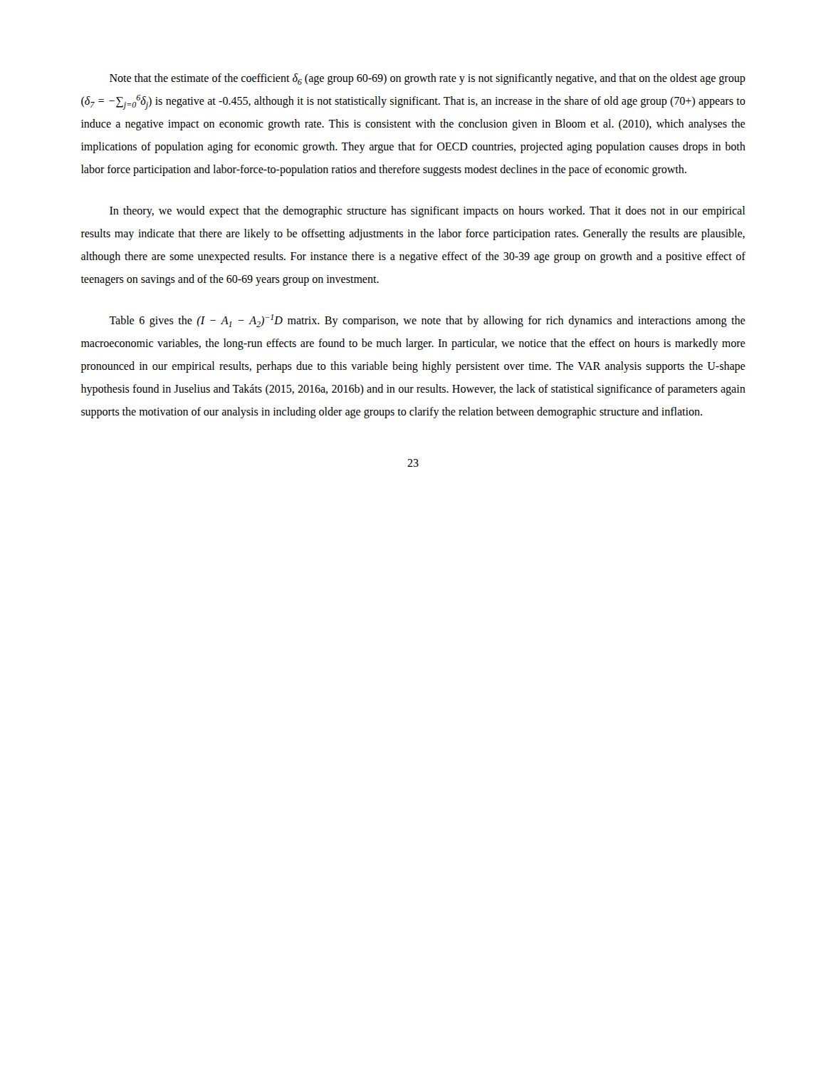Note that the estimate of the coefficient δ6 (age group 60-69) on growth rate y is not significantly negative, and that on the oldest age group (δ7 = −∑j=06δj) is negative at -0.455, although it is not statistically significant. That is, an increase in the share of old age group (70+) appears to induce a negative impact on economic growth rate. This is consistent with the conclusion given in Bloom et al. (2010), which analyses the implications of population aging for economic growth. They argue that for OECD countries, projected aging population causes drops in both labor force participation and labor-force-to-population ratios and therefore suggests modest declines in the pace of economic growth.
In theory, we would expect that the demographic structure has significant impacts on hours worked. That it does not in our empirical results may indicate that there are likely to be offsetting adjustments in the labor force participation rates. Generally the results are plausible, although there are some unexpected results. For instance there is a negative effect of the 30-39 age group on growth and a positive effect of teenagers on savings and of the 60-69 years group on investment.
Table 6 gives the (I − A1 − A2)−1D matrix. By comparison, we note that by allowing for rich dynamics and interactions among the macroeconomic variables, the long-run effects are found to be much larger. In particular, we notice that the effect on hours is markedly more pronounced in our empirical results, perhaps due to this variable being highly persistent over time. The VAR analysis supports the U-shape hypothesis found in Juselius and Takáts (2015, 2016a, 2016b) and in our results. However, the lack of statistical significance of parameters again supports the motivation of our analysis in including older age groups to clarify the relation between demographic structure and inflation.
23